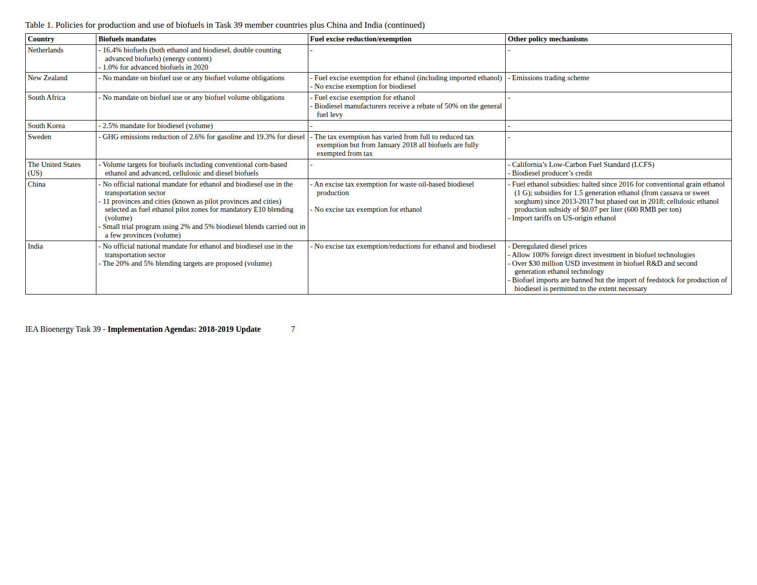Table 1. Policies for production and use of biofuels in Task 39 member countries plus China and India (continued)
| Country | Biofuels mandates | Fuel excise reduction/exemption | Other policy mechanisms |
| --- | --- | --- | --- |
| Netherlands | - 16.4% biofuels (both ethanol and biodiesel, double counting advanced biofuels) (energy content) - 1.0% for advanced biofuels in 2020 | - | - |
| New Zealand | - No mandate on biofuel use or any biofuel volume obligations | - Fuel excise exemption for ethanol (including imported ethanol) - No excise exemption for biodiesel | - Emissions trading scheme |
| South Africa | - No mandate on biofuel use or any biofuel volume obligations | - Fuel excise exemption for ethanol - Biodiesel manufacturers receive a rebate of 50% on the general fuel levy | - |
| South Korea | - 2.5% mandate for biodiesel (volume) | - | - |
| Sweden | - GHG emissions reduction of 2.6% for gasoline and 19.3% for diesel | - The tax exemption has varied from full to reduced tax exemption but from January 2018 all biofuels are fully exempted from tax | - |
| The United States (US) | - Volume targets for biofuels including conventional corn-based ethanol and advanced, cellulosic and diesel biofuels | - | - California’s Low-Carbon Fuel Standard (LCFS) - Biodiesel producer’s credit |
| China | - No official national mandate for ethanol and biodiesel use in the transportation sector - 11 provinces and cities (known as pilot provinces and cities) selected as fuel ethanol pilot zones for mandatory E10 blending (volume) - Small trial program using 2% and 5% biodiesel blends carried out in a few provinces (volume) | - An excise tax exemption for waste oil-based biodiesel production - No excise tax exemption for ethanol | - Fuel ethanol subsidies: halted since 2016 for conventional grain ethanol (1 G); subsidies for 1.5 generation ethanol (from cassava or sweet sorghum) since 2013-2017 but phased out in 2018; cellulosic ethanol production subsidy of $0.07 per liter (600 RMB per ton) - Import tariffs on US-origin ethanol |
| India | - No official national mandate for ethanol and biodiesel use in the transportation sector - The 20% and 5% blending targets are proposed (volume) | - No excise tax exemption/reductions for ethanol and biodiesel | - Deregulated diesel prices - Allow 100% foreign direct investment in biofuel technologies - Over $30 million USD investment in biofuel R&D and second generation ethanol technology - Biofuel imports are banned but the import of feedstock for production of biodiesel is permitted to the extent necessary |
IEA Bioenergy Task 39 - Implementation Agendas: 2018-2019 Update 7